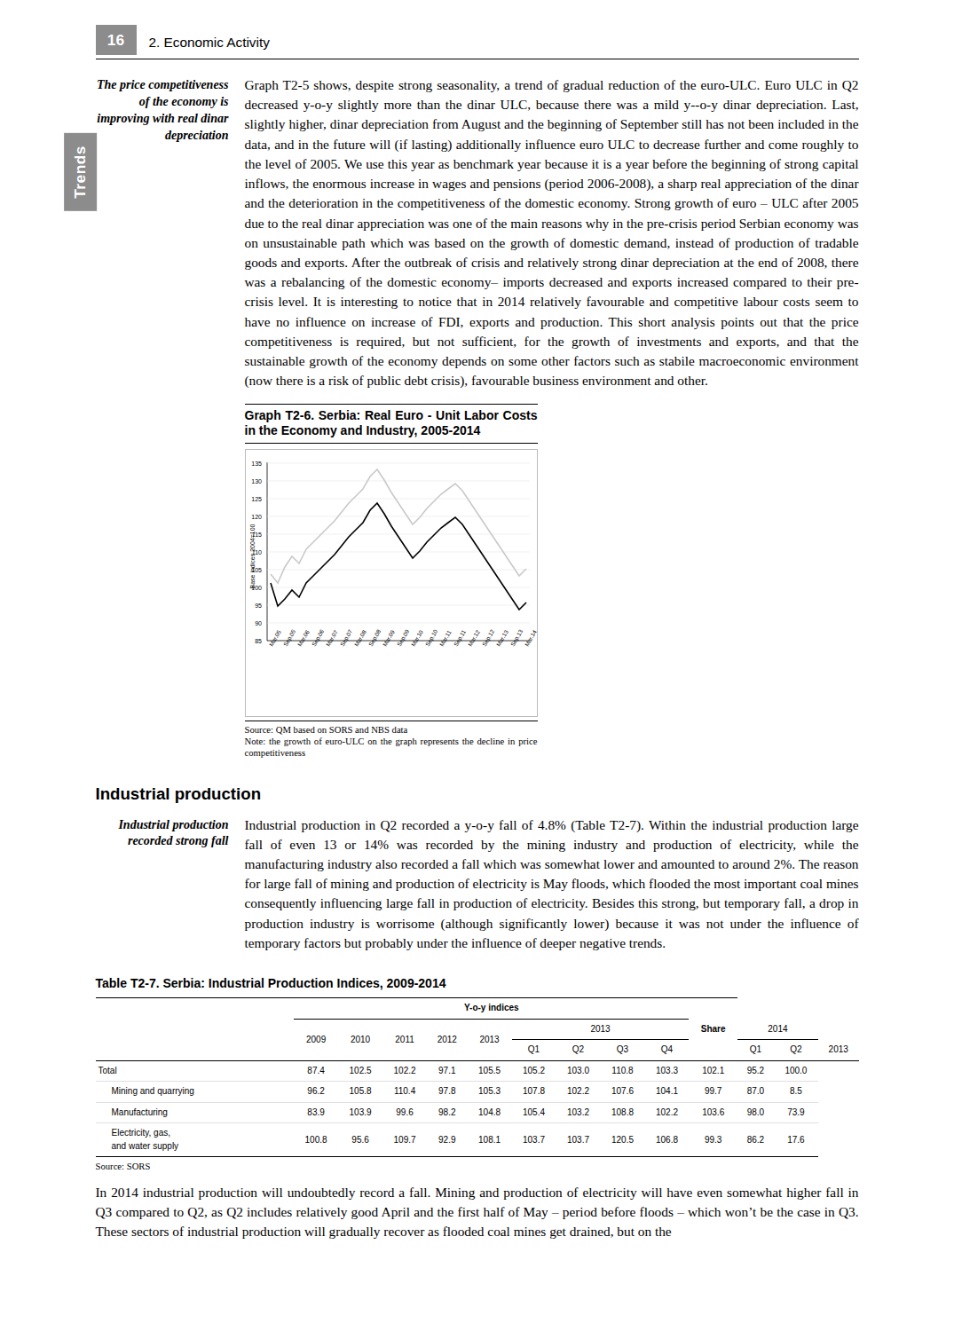Trends
16
2. Economic Activity
The price competitiveness of the economy is improving with real dinar depreciation
Graph T2-5 shows, despite strong seasonality, a trend of gradual reduction of the euro-ULC. Euro ULC in Q2 decreased y-o-y slightly more than the dinar ULC, because there was a mild y--o-y dinar depreciation. Last, slightly higher, dinar depreciation from August and the beginning of September still has not been included in the data, and in the future will (if lasting) additionally influence euro ULC to decrease further and come roughly to the level of 2005. We use this year as benchmark year because it is a year before the beginning of strong capital inflows, the enormous increase in wages and pensions (period 2006-2008), a sharp real appreciation of the dinar and the deterioration in the competitiveness of the domestic economy. Strong growth of euro – ULC after 2005 due to the real dinar appreciation was one of the main reasons why in the pre-crisis period Serbian economy was on unsustainable path which was based on the growth of domestic demand, instead of production of tradable goods and exports. After the outbreak of crisis and relatively strong dinar depreciation at the end of 2008, there was a rebalancing of the domestic economy– imports decreased and exports increased compared to their pre-crisis level. It is interesting to notice that in 2014 relatively favourable and competitive labour costs seem to have no influence on increase of FDI, exports and production. This short analysis points out that the price competitiveness is required, but not sufficient, for the growth of investments and exports, and that the sustainable growth of the economy depends on some other factors such as stabile macroeconomic environment (now there is a risk of public debt crisis), favourable business environment and other.
Graph T2-6. Serbia: Real Euro - Unit Labor Costs in the Economy and Industry, 2005-2014
135 130 125 120 115 110 105 100 95 90 85 Base indices 2004=100 Mar.05 Sep.05 Mar.06 Sep.06 Mar.07 Sep.07 Mar.08 Sep.08 Mar.09 Sep.09 Mar.10 Sep.10 Mar.11 Sep.11 Mar.12 Sep.12 Mar.13 Sep.13 Mar.14
economy manufacturing
Source: QM based on SORS and NBS data
Note: the growth of euro-ULC on the graph represents the decline in price competitiveness
Industrial production
Industrial production recorded strong fall
Industrial production in Q2 recorded a y-o-y fall of 4.8% (Table T2-7). Within the industrial production large fall of even 13 or 14% was recorded by the mining industry and production of electricity, while the manufacturing industry also recorded a fall which was somewhat lower and amounted to around 2%. The reason for large fall of mining and production of electricity is May floods, which flooded the most important coal mines consequently influencing large fall in production of electricity. Besides this strong, but temporary fall, a drop in production industry is worrisome (although significantly lower) because it was not under the influence of temporary factors but probably under the influence of deeper negative trends.
Table T2-7. Serbia: Industrial Production Indices, 2009-2014
| | Y-o-y indices | Share |
| --- | --- | --- |
| 2009 | 2010 | 2011 | 2012 | 2013 | 2013 | 2014 |
| Q1 | Q2 | Q3 | Q4 | Q1 | Q2 | 2013 |
| Total | 87.4 | 102.5 | 102.2 | 97.1 | 105.5 | 105.2 | 103.0 | 110.8 | 103.3 | 102.1 | 95.2 | 100.0 |
| Mining and quarrying | 96.2 | 105.8 | 110.4 | 97.8 | 105.3 | 107.8 | 102.2 | 107.6 | 104.1 | 99.7 | 87.0 | 8.5 |
| Manufacturing | 83.9 | 103.9 | 99.6 | 98.2 | 104.8 | 105.4 | 103.2 | 108.8 | 102.2 | 103.6 | 98.0 | 73.9 |
| Electricity, gas, and water supply | 100.8 | 95.6 | 109.7 | 92.9 | 108.1 | 103.7 | 103.7 | 120.5 | 106.8 | 99.3 | 86.2 | 17.6 |
Source: SORS
In 2014 industrial production will undoubtedly record a fall. Mining and production of electricity will have even somewhat higher fall in Q3 compared to Q2, as Q2 includes relatively good April and the first half of May – period before floods – which won’t be the case in Q3. These sectors of industrial production will gradually recover as flooded coal mines get drained, but on the